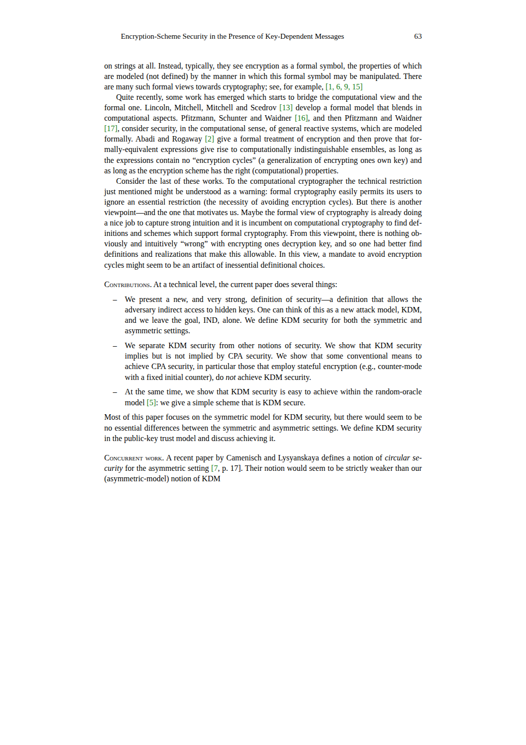Encryption-Scheme Security in the Presence of Key-Dependent Messages 63
on strings at all. Instead, typically, they see encryption as a formal symbol, the properties of which are modeled (not defined) by the manner in which this formal symbol may be manipulated. There are many such formal views towards cryptography; see, for example, [1, 6, 9, 15]
Quite recently, some work has emerged which starts to bridge the computational view and the formal one. Lincoln, Mitchell, Mitchell and Scedrov [13] develop a formal model that blends in computational aspects. Pfitzmann, Schunter and Waidner [16], and then Pfitzmann and Waidner [17], consider security, in the computational sense, of general reactive systems, which are modeled formally. Abadi and Rogaway [2] give a formal treatment of encryption and then prove that formally-equivalent expressions give rise to computationally indistinguishable ensembles, as long as the expressions contain no “encryption cycles” (a generalization of encrypting ones own key) and as long as the encryption scheme has the right (computational) properties.
Consider the last of these works. To the computational cryptographer the technical restriction just mentioned might be understood as a warning: formal cryptography easily permits its users to ignore an essential restriction (the necessity of avoiding encryption cycles). But there is another viewpoint—and the one that motivates us. Maybe the formal view of cryptography is already doing a nice job to capture strong intuition and it is incumbent on computational cryptography to find definitions and schemes which support formal cryptography. From this viewpoint, there is nothing obviously and intuitively “wrong” with encrypting ones decryption key, and so one had better find definitions and realizations that make this allowable. In this view, a mandate to avoid encryption cycles might seem to be an artifact of inessential definitional choices.
Contributions. At a technical level, the current paper does several things:
We present a new, and very strong, definition of security—a definition that allows the adversary indirect access to hidden keys. One can think of this as a new attack model, KDM, and we leave the goal, IND, alone. We define KDM security for both the symmetric and asymmetric settings.
We separate KDM security from other notions of security. We show that KDM security implies but is not implied by CPA security. We show that some conventional means to achieve CPA security, in particular those that employ stateful encryption (e.g., counter-mode with a fixed initial counter), do not achieve KDM security.
At the same time, we show that KDM security is easy to achieve within the random-oracle model [5]: we give a simple scheme that is KDM secure.
Most of this paper focuses on the symmetric model for KDM security, but there would seem to be no essential differences between the symmetric and asymmetric settings. We define KDM security in the public-key trust model and discuss achieving it.
Concurrent work. A recent paper by Camenisch and Lysyanskaya defines a notion of circular security for the asymmetric setting [7, p. 17]. Their notion would seem to be strictly weaker than our (asymmetric-model) notion of KDM